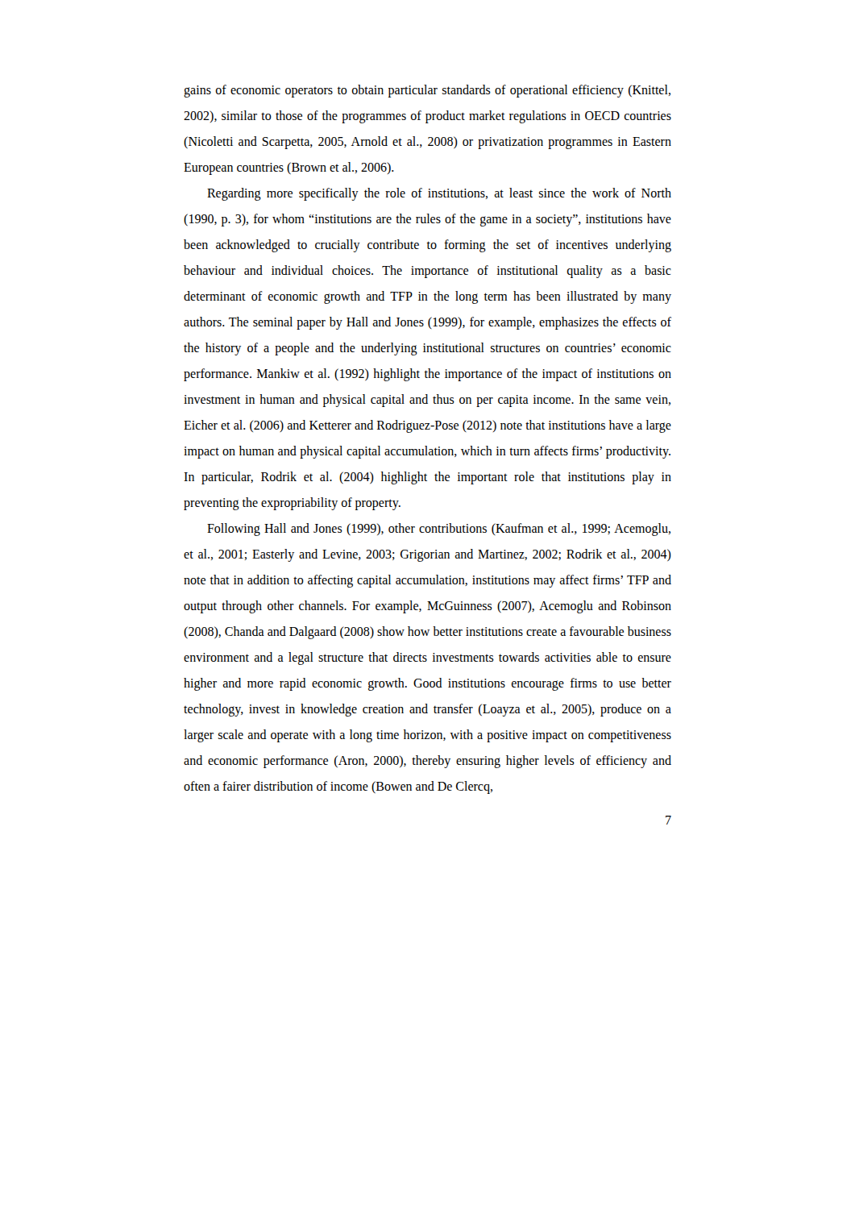gains of economic operators to obtain particular standards of operational efficiency (Knittel, 2002), similar to those of the programmes of product market regulations in OECD countries (Nicoletti and Scarpetta, 2005, Arnold et al., 2008) or privatization programmes in Eastern European countries (Brown et al., 2006).
Regarding more specifically the role of institutions, at least since the work of North (1990, p. 3), for whom “institutions are the rules of the game in a society”, institutions have been acknowledged to crucially contribute to forming the set of incentives underlying behaviour and individual choices. The importance of institutional quality as a basic determinant of economic growth and TFP in the long term has been illustrated by many authors. The seminal paper by Hall and Jones (1999), for example, emphasizes the effects of the history of a people and the underlying institutional structures on countries’ economic performance. Mankiw et al. (1992) highlight the importance of the impact of institutions on investment in human and physical capital and thus on per capita income. In the same vein, Eicher et al. (2006) and Ketterer and Rodriguez-Pose (2012) note that institutions have a large impact on human and physical capital accumulation, which in turn affects firms’ productivity. In particular, Rodrik et al. (2004) highlight the important role that institutions play in preventing the expropriability of property.
Following Hall and Jones (1999), other contributions (Kaufman et al., 1999; Acemoglu, et al., 2001; Easterly and Levine, 2003; Grigorian and Martinez, 2002; Rodrik et al., 2004) note that in addition to affecting capital accumulation, institutions may affect firms’ TFP and output through other channels. For example, McGuinness (2007), Acemoglu and Robinson (2008), Chanda and Dalgaard (2008) show how better institutions create a favourable business environment and a legal structure that directs investments towards activities able to ensure higher and more rapid economic growth. Good institutions encourage firms to use better technology, invest in knowledge creation and transfer (Loayza et al., 2005), produce on a larger scale and operate with a long time horizon, with a positive impact on competitiveness and economic performance (Aron, 2000), thereby ensuring higher levels of efficiency and often a fairer distribution of income (Bowen and De Clercq,
7